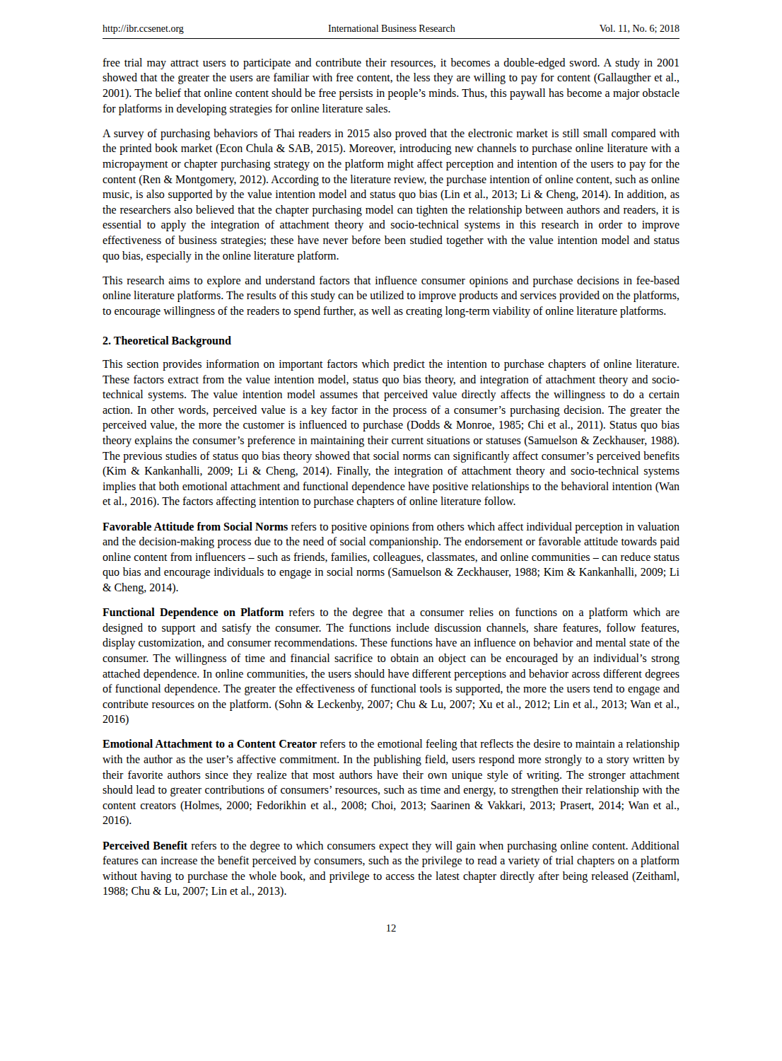http://ibr.ccsenet.org International Business Research Vol. 11, No. 6; 2018
free trial may attract users to participate and contribute their resources, it becomes a double-edged sword. A study in 2001 showed that the greater the users are familiar with free content, the less they are willing to pay for content (Gallaugther et al., 2001). The belief that online content should be free persists in people’s minds. Thus, this paywall has become a major obstacle for platforms in developing strategies for online literature sales.
A survey of purchasing behaviors of Thai readers in 2015 also proved that the electronic market is still small compared with the printed book market (Econ Chula & SAB, 2015). Moreover, introducing new channels to purchase online literature with a micropayment or chapter purchasing strategy on the platform might affect perception and intention of the users to pay for the content (Ren & Montgomery, 2012). According to the literature review, the purchase intention of online content, such as online music, is also supported by the value intention model and status quo bias (Lin et al., 2013; Li & Cheng, 2014). In addition, as the researchers also believed that the chapter purchasing model can tighten the relationship between authors and readers, it is essential to apply the integration of attachment theory and socio-technical systems in this research in order to improve effectiveness of business strategies; these have never before been studied together with the value intention model and status quo bias, especially in the online literature platform.
This research aims to explore and understand factors that influence consumer opinions and purchase decisions in fee-based online literature platforms. The results of this study can be utilized to improve products and services provided on the platforms, to encourage willingness of the readers to spend further, as well as creating long-term viability of online literature platforms.
2. Theoretical Background
This section provides information on important factors which predict the intention to purchase chapters of online literature. These factors extract from the value intention model, status quo bias theory, and integration of attachment theory and socio-technical systems. The value intention model assumes that perceived value directly affects the willingness to do a certain action. In other words, perceived value is a key factor in the process of a consumer’s purchasing decision. The greater the perceived value, the more the customer is influenced to purchase (Dodds & Monroe, 1985; Chi et al., 2011). Status quo bias theory explains the consumer’s preference in maintaining their current situations or statuses (Samuelson & Zeckhauser, 1988). The previous studies of status quo bias theory showed that social norms can significantly affect consumer’s perceived benefits (Kim & Kankanhalli, 2009; Li & Cheng, 2014). Finally, the integration of attachment theory and socio-technical systems implies that both emotional attachment and functional dependence have positive relationships to the behavioral intention (Wan et al., 2016). The factors affecting intention to purchase chapters of online literature follow.
Favorable Attitude from Social Norms refers to positive opinions from others which affect individual perception in valuation and the decision-making process due to the need of social companionship. The endorsement or favorable attitude towards paid online content from influencers – such as friends, families, colleagues, classmates, and online communities – can reduce status quo bias and encourage individuals to engage in social norms (Samuelson & Zeckhauser, 1988; Kim & Kankanhalli, 2009; Li & Cheng, 2014).
Functional Dependence on Platform refers to the degree that a consumer relies on functions on a platform which are designed to support and satisfy the consumer. The functions include discussion channels, share features, follow features, display customization, and consumer recommendations. These functions have an influence on behavior and mental state of the consumer. The willingness of time and financial sacrifice to obtain an object can be encouraged by an individual’s strong attached dependence. In online communities, the users should have different perceptions and behavior across different degrees of functional dependence. The greater the effectiveness of functional tools is supported, the more the users tend to engage and contribute resources on the platform. (Sohn & Leckenby, 2007; Chu & Lu, 2007; Xu et al., 2012; Lin et al., 2013; Wan et al., 2016)
Emotional Attachment to a Content Creator refers to the emotional feeling that reflects the desire to maintain a relationship with the author as the user’s affective commitment. In the publishing field, users respond more strongly to a story written by their favorite authors since they realize that most authors have their own unique style of writing. The stronger attachment should lead to greater contributions of consumers’ resources, such as time and energy, to strengthen their relationship with the content creators (Holmes, 2000; Fedorikhin et al., 2008; Choi, 2013; Saarinen & Vakkari, 2013; Prasert, 2014; Wan et al., 2016).
Perceived Benefit refers to the degree to which consumers expect they will gain when purchasing online content. Additional features can increase the benefit perceived by consumers, such as the privilege to read a variety of trial chapters on a platform without having to purchase the whole book, and privilege to access the latest chapter directly after being released (Zeithaml, 1988; Chu & Lu, 2007; Lin et al., 2013).
12